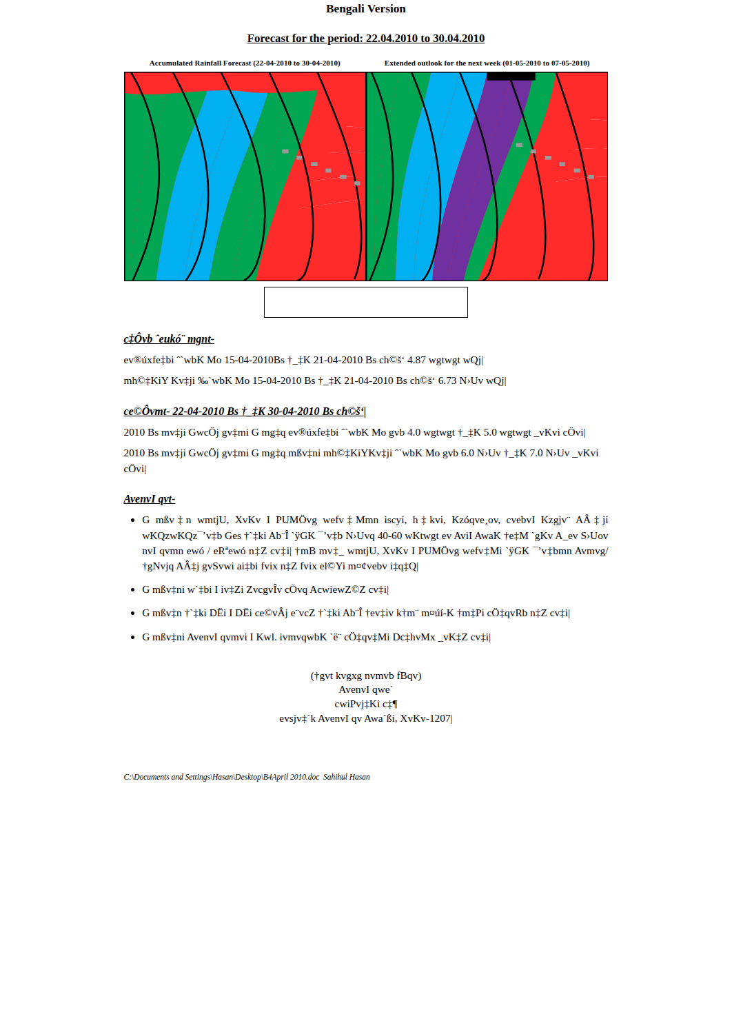Bengali Version
Forecast for the period: 22.04.2010 to 30.04.2010
| Accumulated Rainfall Forecast (22-04-2010 to 30-04-2010) | Extended outlook for the next week (01-05-2010 to 07-05-2010) |
c‡Ôvb ˆeukó¨ mgnt-
ev®úxfe‡bi ˆ`wbK Mo 15-04-2010Bs †_‡K 21-04-2010 Bs ch©š‘ 4.87 wgtwgt wQj|
mh©‡KiY Kv‡ji ‰`wbK Mo 15-04-2010 Bs †_‡K 21-04-2010 Bs ch©š‘ 6.73 N›Uv wQj|
ce©Ôvmt- 22-04-2010 Bs †_‡K 30-04-2010 Bs ch©š‘|
2010 Bs mv‡ji GwcÖj gv‡mi G mg‡q ev®úxfe‡bi ˆ`wbK Mo gvb 4.0 wgtwgt †_‡K 5.0 wgtwgt _vKvi cÖvi|
2010 Bs mv‡ji GwcÖj gv‡mi G mg‡q mßv‡ni mh©‡KiYKv‡ji ˆ`wbK Mo gvb 6.0 N›Uv †_‡K 7.0 N›Uv _vKvi cÖvi|
AvenvI qvt-
G mßv‡n wmtjU, XvKv I PUMÖvg wefv‡Mmn iscyi, h‡kvi, Kzóqve¸ov, cvebvI Kzgjv¨ AÂ‡ji wKQzwKQz¯’v‡b Ges †`‡ki Ab¨Î `ÿGK ¯’v‡b N›Uvq 40-60 wKtwgt ev AviI AwaK †e‡M `gKv A_ev S›Uov nvI qvmn ewó / eRªewó n‡Z cv‡i| †mB mv‡_ wmtjU, XvKv I PUMÖvg wefv‡Mi `ÿGK ¯’v‡bmn Avmvg/†gNvjq AÂ‡j gvSvwi ai‡bi fvix n‡Z fvix el©Yi m¤¢vebv i‡q‡Q|
G mßv‡ni w`‡bi I iv‡Zi ZvcgvÎv cÖvq AcwiewZ©Z cv‡i|
G mßv‡n †`‡ki DËi I DËi ce©vÂj e¨vcZ †`‡ki Ab¨Î †ev‡iv k†m¨ m¤úí-K †m‡Pi cÖ‡qvRb n‡Z cv‡i|
G mßv‡ni AvenvI qvmvi I Kwl. ivmvqwbK `ë¨ cÖ‡qv‡Mi Dc‡hvMx _vK‡Z cv‡i|
(†gvt kvgxg nvmvb fBqv) AvenvI qwe` cwiPvj‡Ki c‡¶ evsjv‡`k AvenvI qv Awa`ßi, XvKv-1207|
C:\Documents and Settings\Hasan\Desktop\B4April 2010.doc Sahihul Hasan